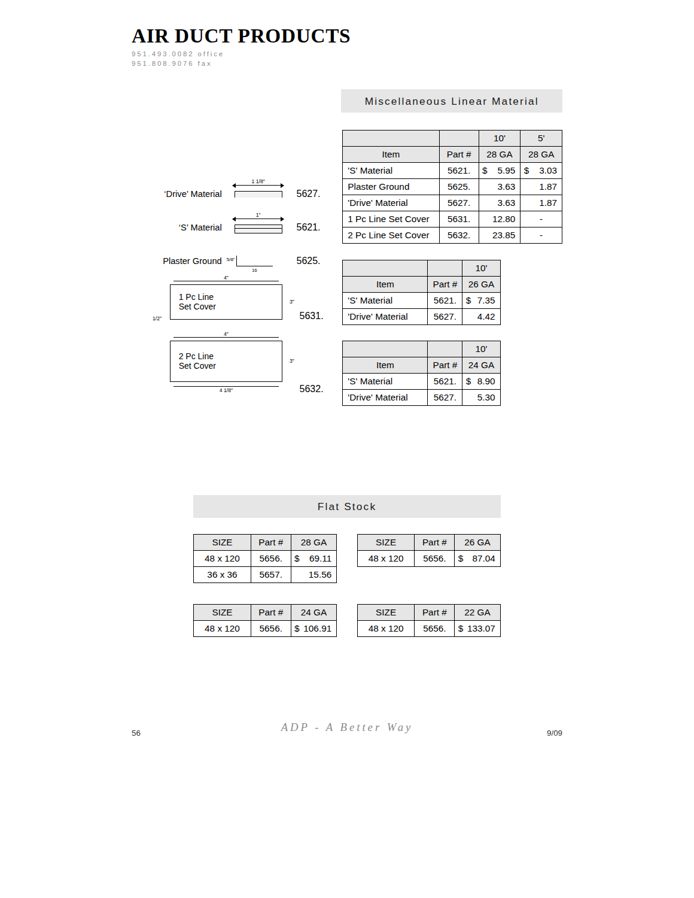AIR DUCT PRODUCTS
951.493.0082 office
951.808.9076 fax
‘Drive’ Material
1 1/8"
5627.
‘S’ Material
1"
5621.
Plaster Ground
5/8"
16
5625.
4"
1 Pc Line
Set Cover 3"
1/2"
5631.
4"
2 Pc Line
Set Cover 3"
4 1/8"
5632.
Miscellaneous Linear Material
| | | 10' | 5' |
| --- | --- | --- | --- |
| Item | Part # | 28 GA | 28 GA |
| 'S' Material | 5621. | 5.95 | 3.03 |
| Plaster Ground | 5625. | 3.63 | 1.87 |
| 'Drive' Material | 5627. | 3.63 | 1.87 |
| 1 Pc Line Set Cover | 5631. | 12.80 | - |
| 2 Pc Line Set Cover | 5632. | 23.85 | - |
| | | 10' |
| --- | --- | --- |
| Item | Part # | 26 GA |
| 'S' Material | 5621. | 7.35 |
| 'Drive' Material | 5627. | 4.42 |
| | | 10' |
| --- | --- | --- |
| Item | Part # | 24 GA |
| 'S' Material | 5621. | 8.90 |
| 'Drive' Material | 5627. | 5.30 |
Flat Stock
| SIZE | Part # | 28 GA |
| --- | --- | --- |
| 48 x 120 | 5656. | 69.11 |
| 36 x 36 | 5657. | 15.56 |
| SIZE | Part # | 26 GA |
| --- | --- | --- |
| 48 x 120 | 5656. | 87.04 |
| SIZE | Part # | 24 GA |
| --- | --- | --- |
| 48 x 120 | 5656. | 106.91 |
| SIZE | Part # | 22 GA |
| --- | --- | --- |
| 48 x 120 | 5656. | 133.07 |
56 ADP - A Better Way 9/09